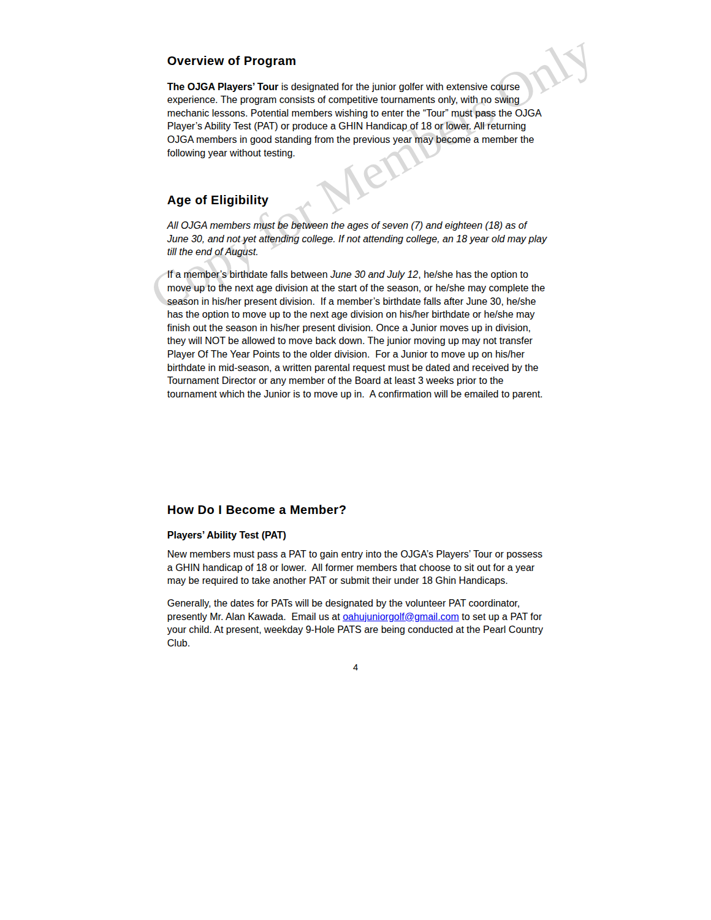Copy for Members Only
Overview of Program
The OJGA Players’ Tour is designated for the junior golfer with extensive course experience. The program consists of competitive tournaments only, with no swing mechanic lessons. Potential members wishing to enter the “Tour” must pass the OJGA Player’s Ability Test (PAT) or produce a GHIN Handicap of 18 or lower. All returning OJGA members in good standing from the previous year may become a member the following year without testing.
Age of Eligibility
All OJGA members must be between the ages of seven (7) and eighteen (18) as of June 30, and not yet attending college. If not attending college, an 18 year old may play till the end of August.
If a member’s birthdate falls between June 30 and July 12, he/she has the option to move up to the next age division at the start of the season, or he/she may complete the season in his/her present division. If a member’s birthdate falls after June 30, he/she has the option to move up to the next age division on his/her birthdate or he/she may finish out the season in his/her present division. Once a Junior moves up in division, they will NOT be allowed to move back down. The junior moving up may not transfer Player Of The Year Points to the older division. For a Junior to move up on his/her birthdate in mid-season, a written parental request must be dated and received by the Tournament Director or any member of the Board at least 3 weeks prior to the tournament which the Junior is to move up in. A confirmation will be emailed to parent.
How Do I Become a Member?
Players’ Ability Test (PAT)
New members must pass a PAT to gain entry into the OJGA’s Players’ Tour or possess a GHIN handicap of 18 or lower. All former members that choose to sit out for a year may be required to take another PAT or submit their under 18 Ghin Handicaps.
Generally, the dates for PATs will be designated by the volunteer PAT coordinator, presently Mr. Alan Kawada. Email us at oahujuniorgolf@gmail.com to set up a PAT for your child. At present, weekday 9-Hole PATS are being conducted at the Pearl Country Club.
4